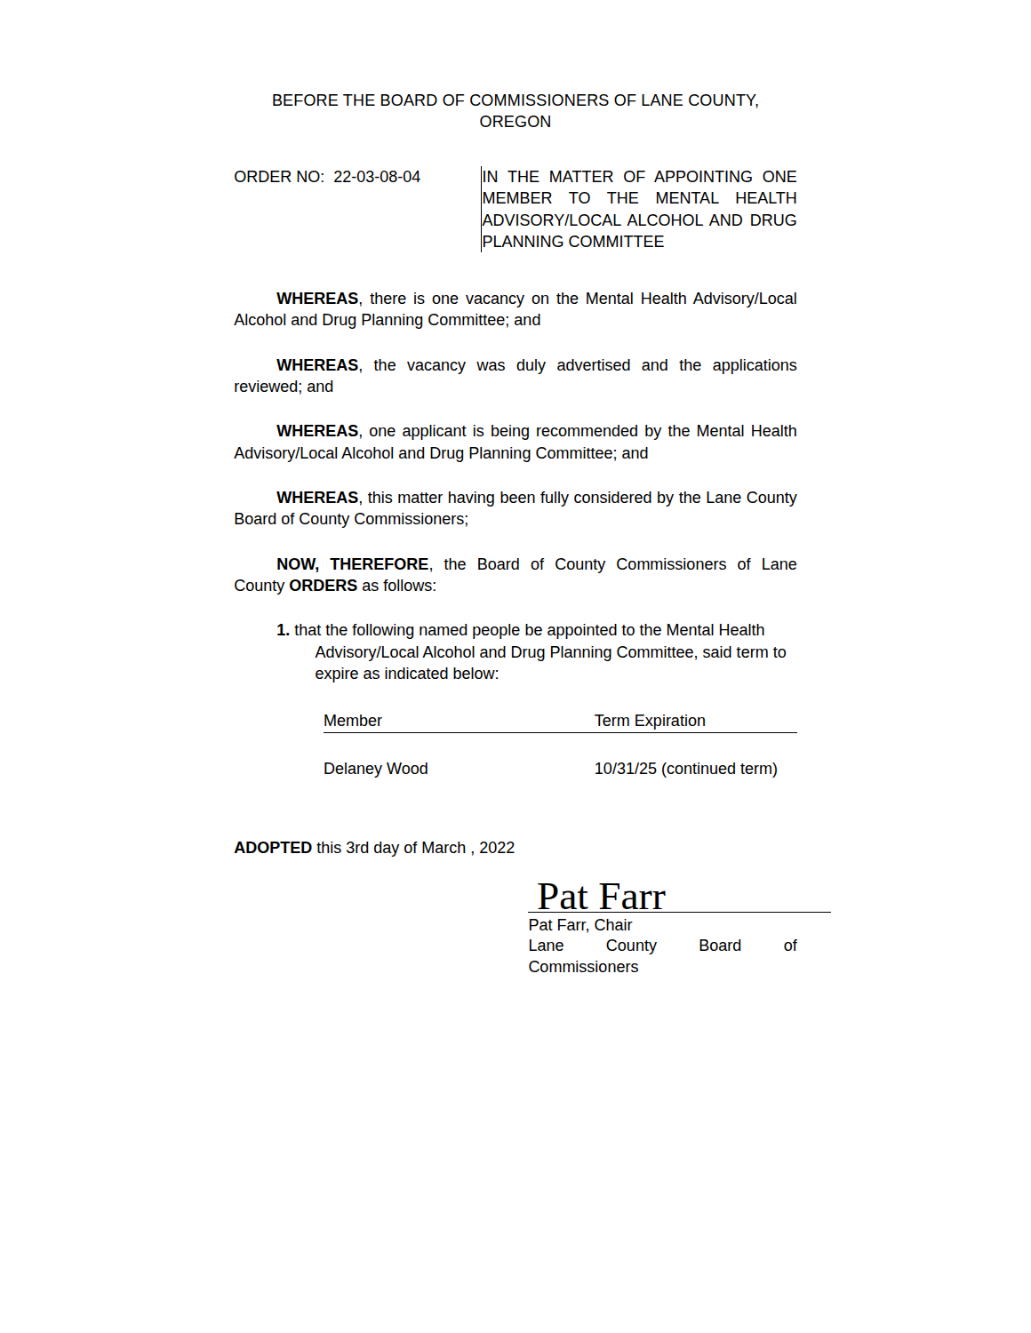BEFORE THE BOARD OF COMMISSIONERS OF LANE COUNTY, OREGON
| ORDER NO: 22-03-08-04 | IN THE MATTER OF APPOINTING ONE MEMBER TO THE MENTAL HEALTH ADVISORY/LOCAL ALCOHOL AND DRUG PLANNING COMMITTEE |
WHEREAS, there is one vacancy on the Mental Health Advisory/Local Alcohol and Drug Planning Committee; and
WHEREAS, the vacancy was duly advertised and the applications reviewed; and
WHEREAS, one applicant is being recommended by the Mental Health Advisory/Local Alcohol and Drug Planning Committee; and
WHEREAS, this matter having been fully considered by the Lane County Board of County Commissioners;
NOW, THEREFORE, the Board of County Commissioners of Lane County ORDERS as follows:
1. that the following named people be appointed to the Mental Health Advisory/Local Alcohol and Drug Planning Committee, said term to expire as indicated below:
| Member | Term Expiration |
| --- | --- |
| Delaney Wood | 10/31/25 (continued term) |
ADOPTED this 3rd day of March , 2022
Pat Farr
Pat Farr, Chair
Lane County Board of Commissioners